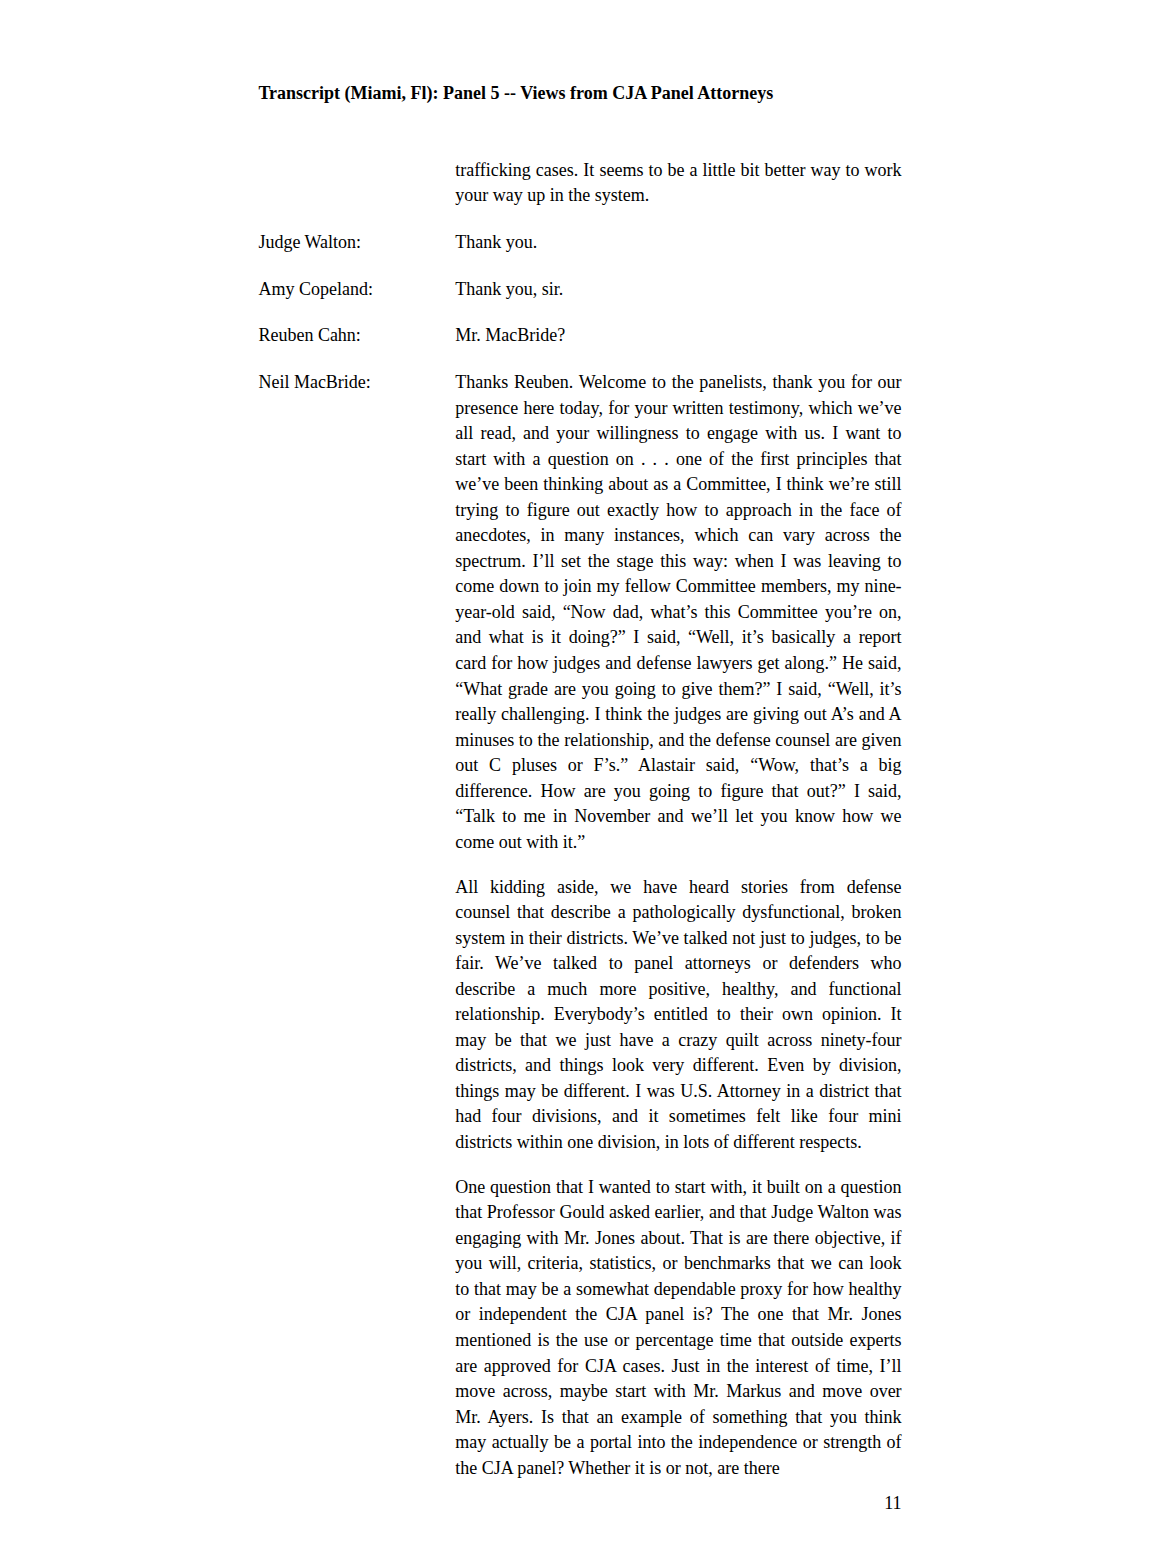Transcript (Miami, Fl): Panel 5 -- Views from CJA Panel Attorneys
trafficking cases. It seems to be a little bit better way to work your way up in the system.
Judge Walton:
Thank you.
Amy Copeland:
Thank you, sir.
Reuben Cahn:
Mr. MacBride?
Neil MacBride:
Thanks Reuben. Welcome to the panelists, thank you for our presence here today, for your written testimony, which we’ve all read, and your willingness to engage with us. I want to start with a question on . . . one of the first principles that we’ve been thinking about as a Committee, I think we’re still trying to figure out exactly how to approach in the face of anecdotes, in many instances, which can vary across the spectrum. I’ll set the stage this way: when I was leaving to come down to join my fellow Committee members, my nine-year-old said, “Now dad, what’s this Committee you’re on, and what is it doing?” I said, “Well, it’s basically a report card for how judges and defense lawyers get along.” He said, “What grade are you going to give them?” I said, “Well, it’s really challenging. I think the judges are giving out A’s and A minuses to the relationship, and the defense counsel are given out C pluses or F’s.” Alastair said, “Wow, that’s a big difference. How are you going to figure that out?” I said, “Talk to me in November and we’ll let you know how we come out with it.”
All kidding aside, we have heard stories from defense counsel that describe a pathologically dysfunctional, broken system in their districts. We’ve talked not just to judges, to be fair. We’ve talked to panel attorneys or defenders who describe a much more positive, healthy, and functional relationship. Everybody’s entitled to their own opinion. It may be that we just have a crazy quilt across ninety-four districts, and things look very different. Even by division, things may be different. I was U.S. Attorney in a district that had four divisions, and it sometimes felt like four mini districts within one division, in lots of different respects.
One question that I wanted to start with, it built on a question that Professor Gould asked earlier, and that Judge Walton was engaging with Mr. Jones about. That is are there objective, if you will, criteria, statistics, or benchmarks that we can look to that may be a somewhat dependable proxy for how healthy or independent the CJA panel is? The one that Mr. Jones mentioned is the use or percentage time that outside experts are approved for CJA cases. Just in the interest of time, I’ll move across, maybe start with Mr. Markus and move over Mr. Ayers. Is that an example of something that you think may actually be a portal into the independence or strength of the CJA panel? Whether it is or not, are there
11